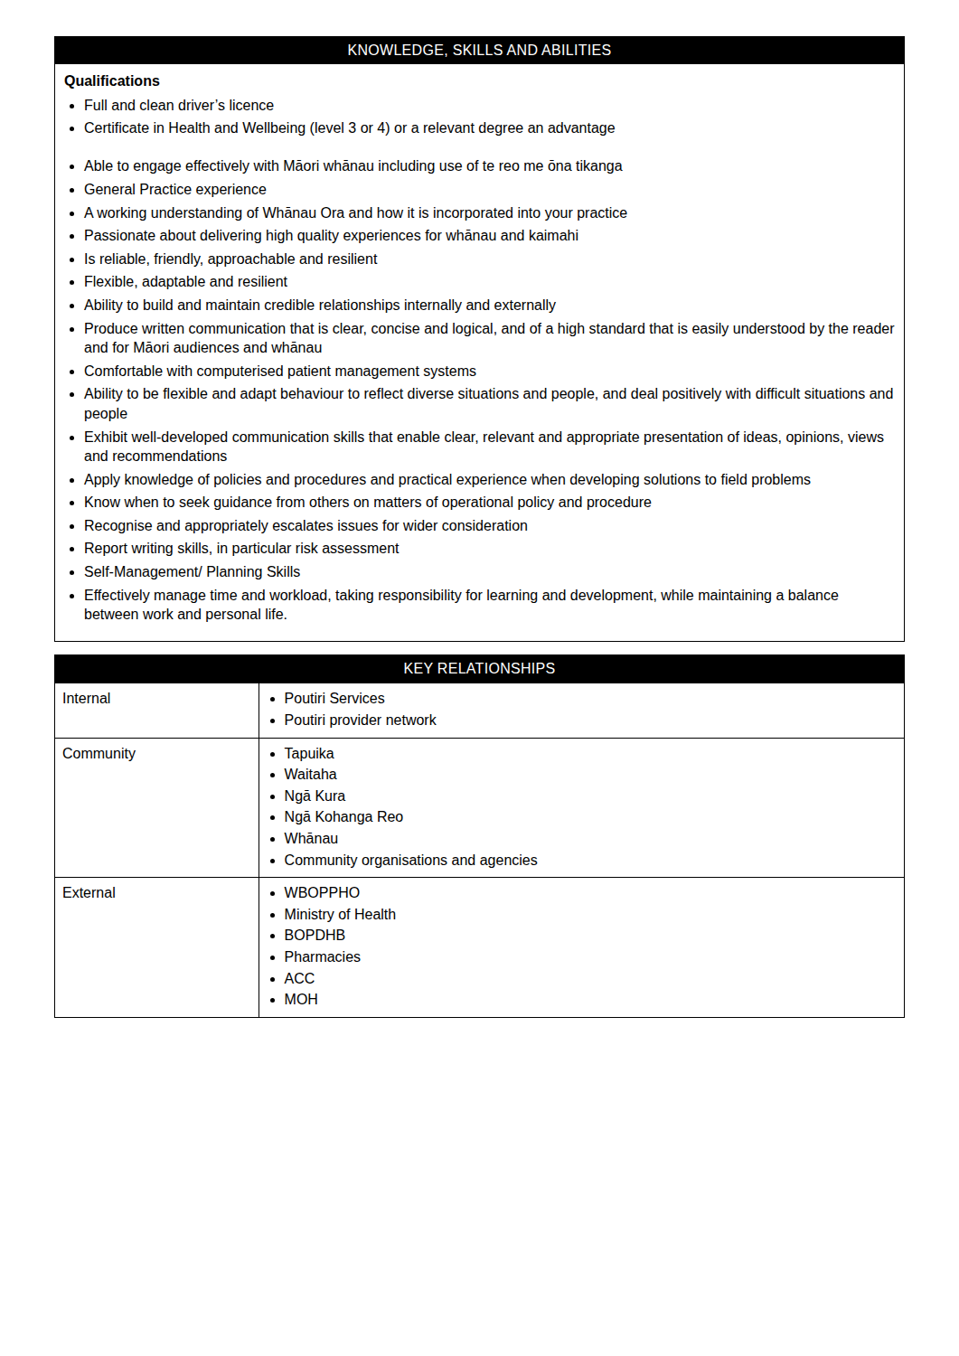| KNOWLEDGE, SKILLS AND ABILITIES |
| --- |
| Qualifications Full and clean driver’s licence Certificate in Health and Wellbeing (level 3 or 4) or a relevant degree an advantage Able to engage effectively with Māori whānau including use of te reo me ōna tikanga General Practice experience A working understanding of Whānau Ora and how it is incorporated into your practice Passionate about delivering high quality experiences for whānau and kaimahi Is reliable, friendly, approachable and resilient Flexible, adaptable and resilient Ability to build and maintain credible relationships internally and externally Produce written communication that is clear, concise and logical, and of a high standard that is easily understood by the reader and for Māori audiences and whānau Comfortable with computerised patient management systems Ability to be flexible and adapt behaviour to reflect diverse situations and people, and deal positively with difficult situations and people Exhibit well-developed communication skills that enable clear, relevant and appropriate presentation of ideas, opinions, views and recommendations Apply knowledge of policies and procedures and practical experience when developing solutions to field problems Know when to seek guidance from others on matters of operational policy and procedure Recognise and appropriately escalates issues for wider consideration Report writing skills, in particular risk assessment Self-Management/ Planning Skills Effectively manage time and workload, taking responsibility for learning and development, while maintaining a balance between work and personal life. |
| KEY RELATIONSHIPS |
| --- |
| Internal | Poutiri Services Poutiri provider network |
| Community | Tapuika Waitaha Ngā Kura Ngā Kohanga Reo Whānau Community organisations and agencies |
| External | WBOPPHO Ministry of Health BOPDHB Pharmacies ACC MOH |